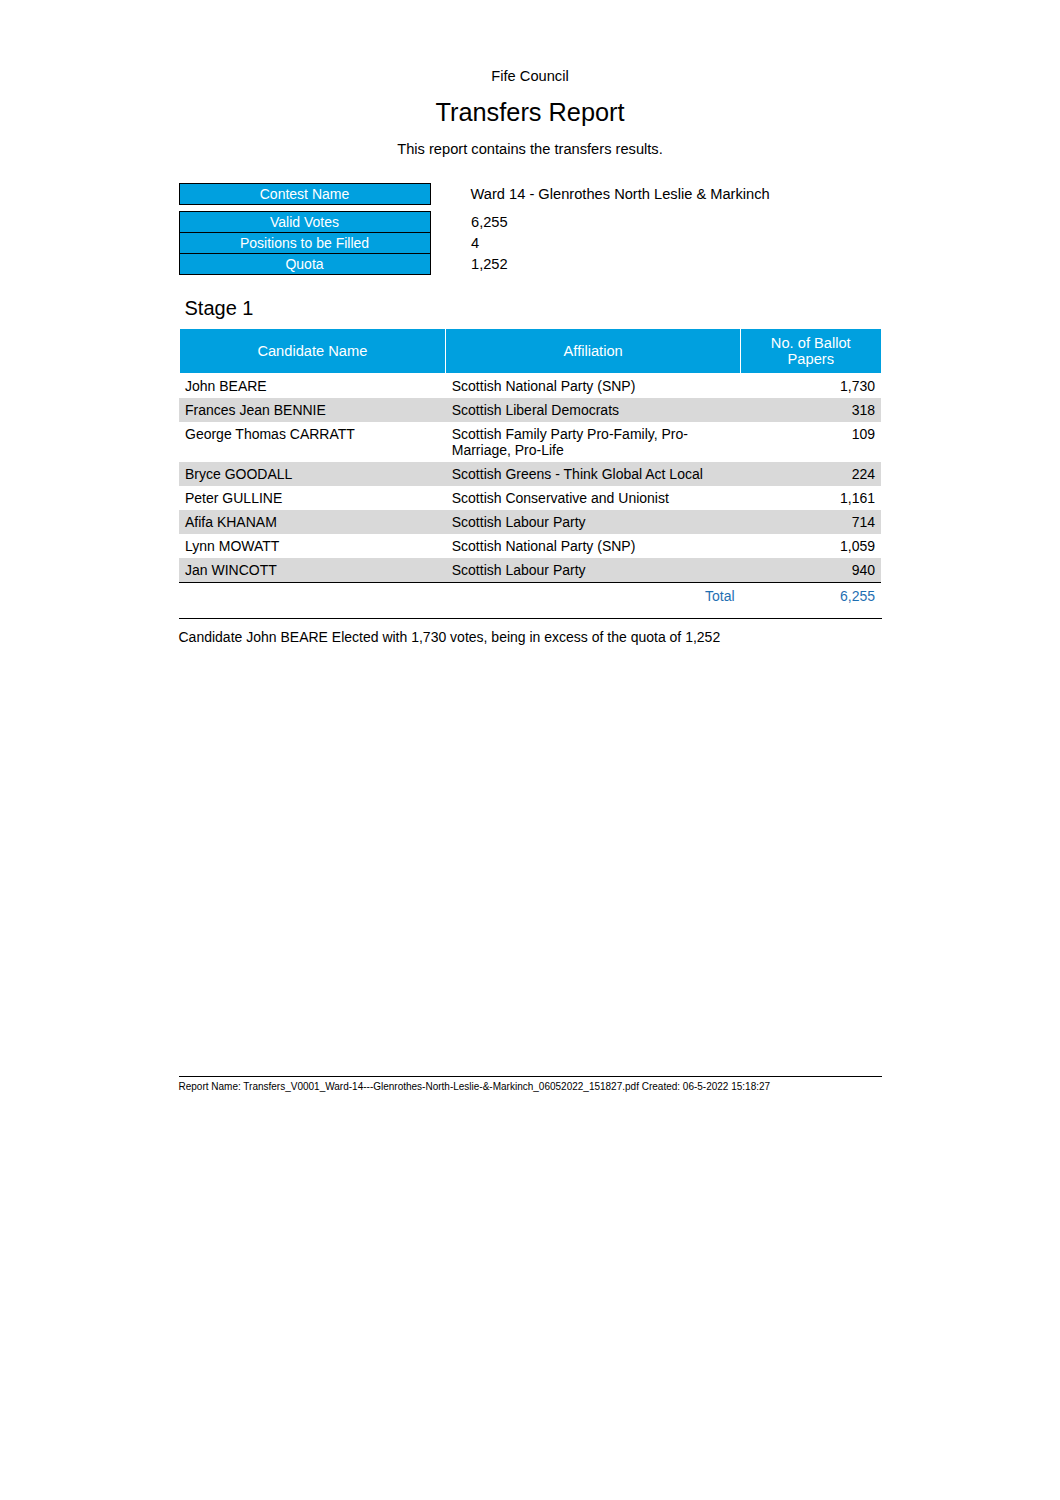Fife Council
Transfers Report
This report contains the transfers results.
| Contest Name | | Ward 14 - Glenrothes North Leslie & Markinch |
| Valid Votes | | 6,255 |
| Positions to be Filled | | 4 |
| Quota | | 1,252 |
Stage 1
| Candidate Name | Affiliation | No. of Ballot Papers |
| --- | --- | --- |
| John BEARE | Scottish National Party (SNP) | 1,730 |
| Frances Jean BENNIE | Scottish Liberal Democrats | 318 |
| George Thomas CARRATT | Scottish Family Party Pro-Family, Pro-Marriage, Pro-Life | 109 |
| Bryce GOODALL | Scottish Greens - Think Global Act Local | 224 |
| Peter GULLINE | Scottish Conservative and Unionist | 1,161 |
| Afifa KHANAM | Scottish Labour Party | 714 |
| Lynn MOWATT | Scottish National Party (SNP) | 1,059 |
| Jan WINCOTT | Scottish Labour Party | 940 |
| | Total | 6,255 |
Candidate John BEARE Elected with 1,730 votes, being in excess of the quota of 1,252
Report Name: Transfers_V0001_Ward-14---Glenrothes-North-Leslie-&-Markinch_06052022_151827.pdf Created: 06-5-2022 15:18:27